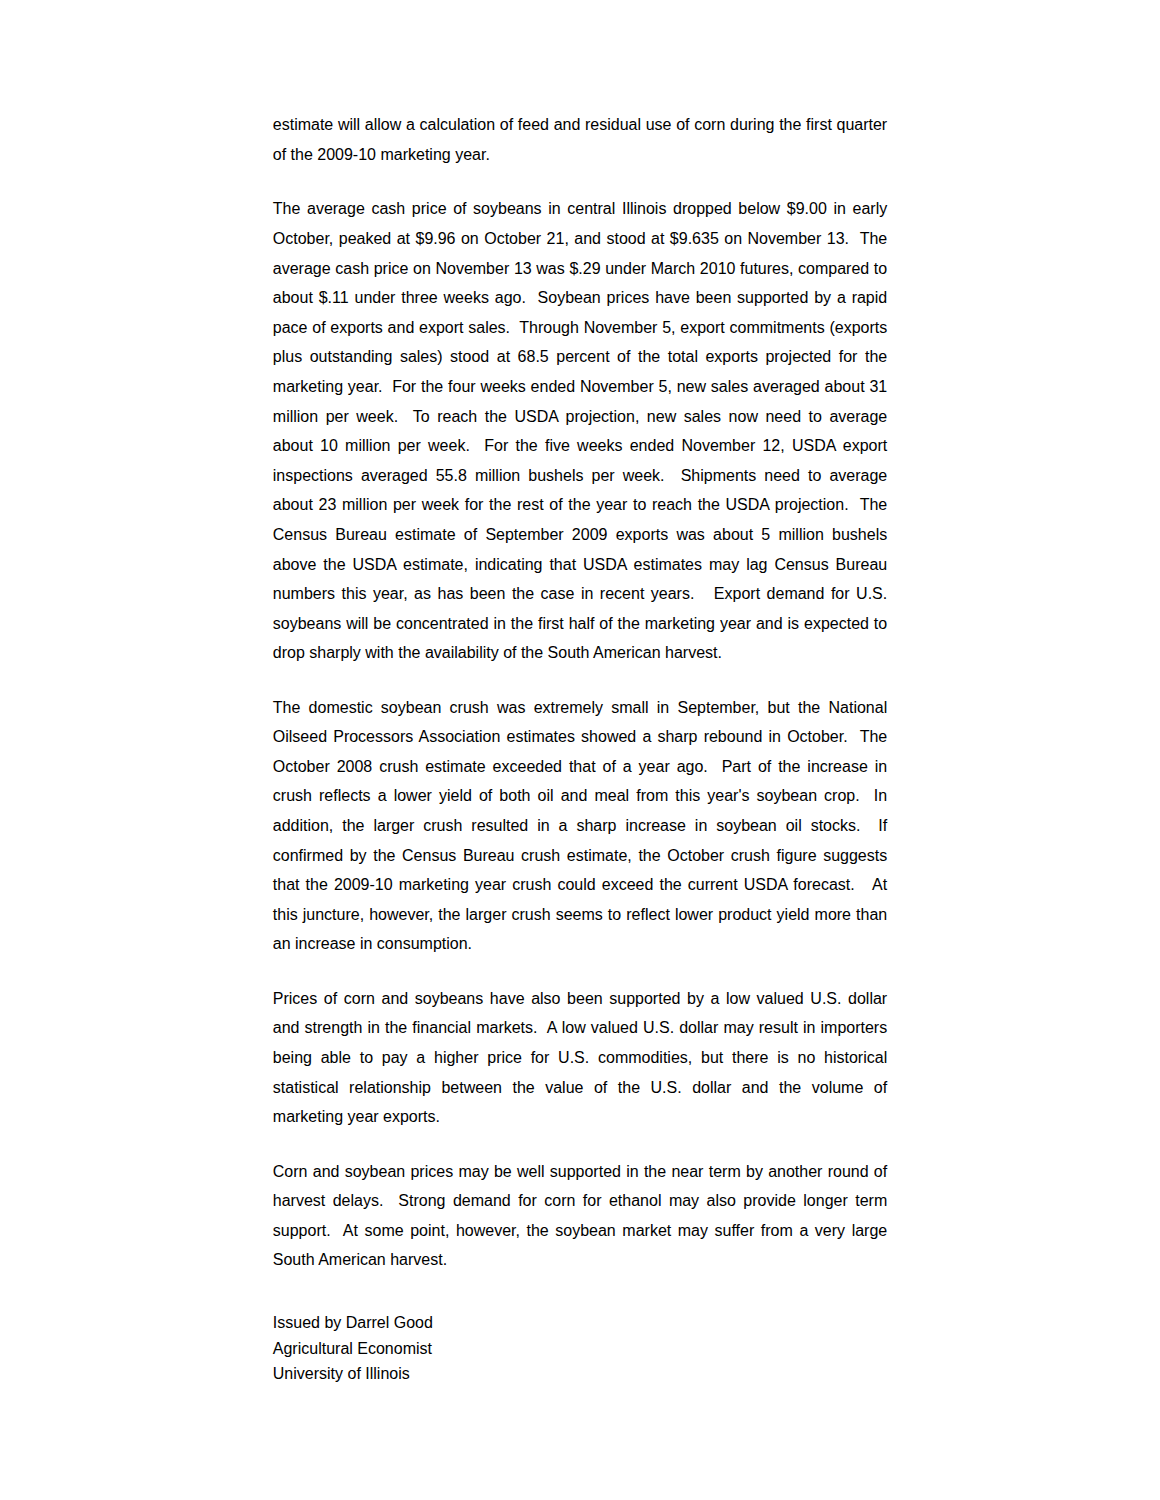estimate will allow a calculation of feed and residual use of corn during the first quarter of the 2009-10 marketing year.
The average cash price of soybeans in central Illinois dropped below $9.00 in early October, peaked at $9.96 on October 21, and stood at $9.635 on November 13. The average cash price on November 13 was $.29 under March 2010 futures, compared to about $.11 under three weeks ago. Soybean prices have been supported by a rapid pace of exports and export sales. Through November 5, export commitments (exports plus outstanding sales) stood at 68.5 percent of the total exports projected for the marketing year. For the four weeks ended November 5, new sales averaged about 31 million per week. To reach the USDA projection, new sales now need to average about 10 million per week. For the five weeks ended November 12, USDA export inspections averaged 55.8 million bushels per week. Shipments need to average about 23 million per week for the rest of the year to reach the USDA projection. The Census Bureau estimate of September 2009 exports was about 5 million bushels above the USDA estimate, indicating that USDA estimates may lag Census Bureau numbers this year, as has been the case in recent years. Export demand for U.S. soybeans will be concentrated in the first half of the marketing year and is expected to drop sharply with the availability of the South American harvest.
The domestic soybean crush was extremely small in September, but the National Oilseed Processors Association estimates showed a sharp rebound in October. The October 2008 crush estimate exceeded that of a year ago. Part of the increase in crush reflects a lower yield of both oil and meal from this year's soybean crop. In addition, the larger crush resulted in a sharp increase in soybean oil stocks. If confirmed by the Census Bureau crush estimate, the October crush figure suggests that the 2009-10 marketing year crush could exceed the current USDA forecast. At this juncture, however, the larger crush seems to reflect lower product yield more than an increase in consumption.
Prices of corn and soybeans have also been supported by a low valued U.S. dollar and strength in the financial markets. A low valued U.S. dollar may result in importers being able to pay a higher price for U.S. commodities, but there is no historical statistical relationship between the value of the U.S. dollar and the volume of marketing year exports.
Corn and soybean prices may be well supported in the near term by another round of harvest delays. Strong demand for corn for ethanol may also provide longer term support. At some point, however, the soybean market may suffer from a very large South American harvest.
Issued by Darrel Good
Agricultural Economist
University of Illinois